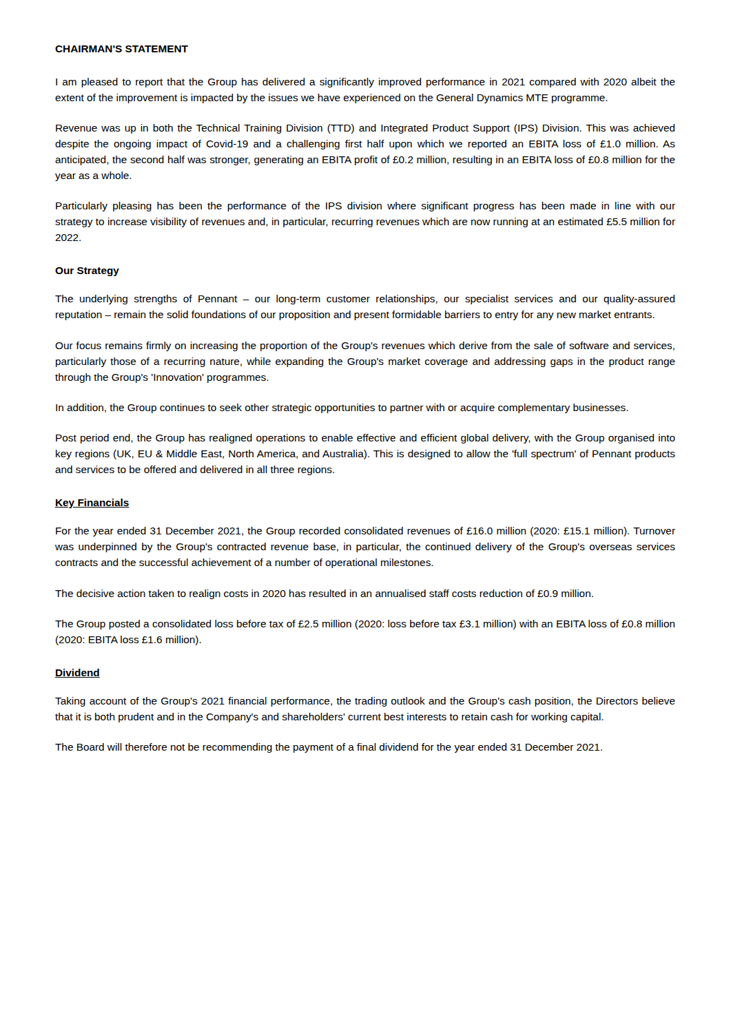CHAIRMAN'S STATEMENT
I am pleased to report that the Group has delivered a significantly improved performance in 2021 compared with 2020 albeit the extent of the improvement is impacted by the issues we have experienced on the General Dynamics MTE programme.
Revenue was up in both the Technical Training Division (TTD) and Integrated Product Support (IPS) Division. This was achieved despite the ongoing impact of Covid-19 and a challenging first half upon which we reported an EBITA loss of £1.0 million. As anticipated, the second half was stronger, generating an EBITA profit of £0.2 million, resulting in an EBITA loss of £0.8 million for the year as a whole.
Particularly pleasing has been the performance of the IPS division where significant progress has been made in line with our strategy to increase visibility of revenues and, in particular, recurring revenues which are now running at an estimated £5.5 million for 2022.
Our Strategy
The underlying strengths of Pennant – our long-term customer relationships, our specialist services and our quality-assured reputation – remain the solid foundations of our proposition and present formidable barriers to entry for any new market entrants.
Our focus remains firmly on increasing the proportion of the Group's revenues which derive from the sale of software and services, particularly those of a recurring nature, while expanding the Group's market coverage and addressing gaps in the product range through the Group's 'Innovation' programmes.
In addition, the Group continues to seek other strategic opportunities to partner with or acquire complementary businesses.
Post period end, the Group has realigned operations to enable effective and efficient global delivery, with the Group organised into key regions (UK, EU & Middle East, North America, and Australia). This is designed to allow the 'full spectrum' of Pennant products and services to be offered and delivered in all three regions.
Key Financials
For the year ended 31 December 2021, the Group recorded consolidated revenues of £16.0 million (2020: £15.1 million). Turnover was underpinned by the Group's contracted revenue base, in particular, the continued delivery of the Group's overseas services contracts and the successful achievement of a number of operational milestones.
The decisive action taken to realign costs in 2020 has resulted in an annualised staff costs reduction of £0.9 million.
The Group posted a consolidated loss before tax of £2.5 million (2020: loss before tax £3.1 million) with an EBITA loss of £0.8 million (2020: EBITA loss £1.6 million).
Dividend
Taking account of the Group's 2021 financial performance, the trading outlook and the Group's cash position, the Directors believe that it is both prudent and in the Company's and shareholders' current best interests to retain cash for working capital.
The Board will therefore not be recommending the payment of a final dividend for the year ended 31 December 2021.